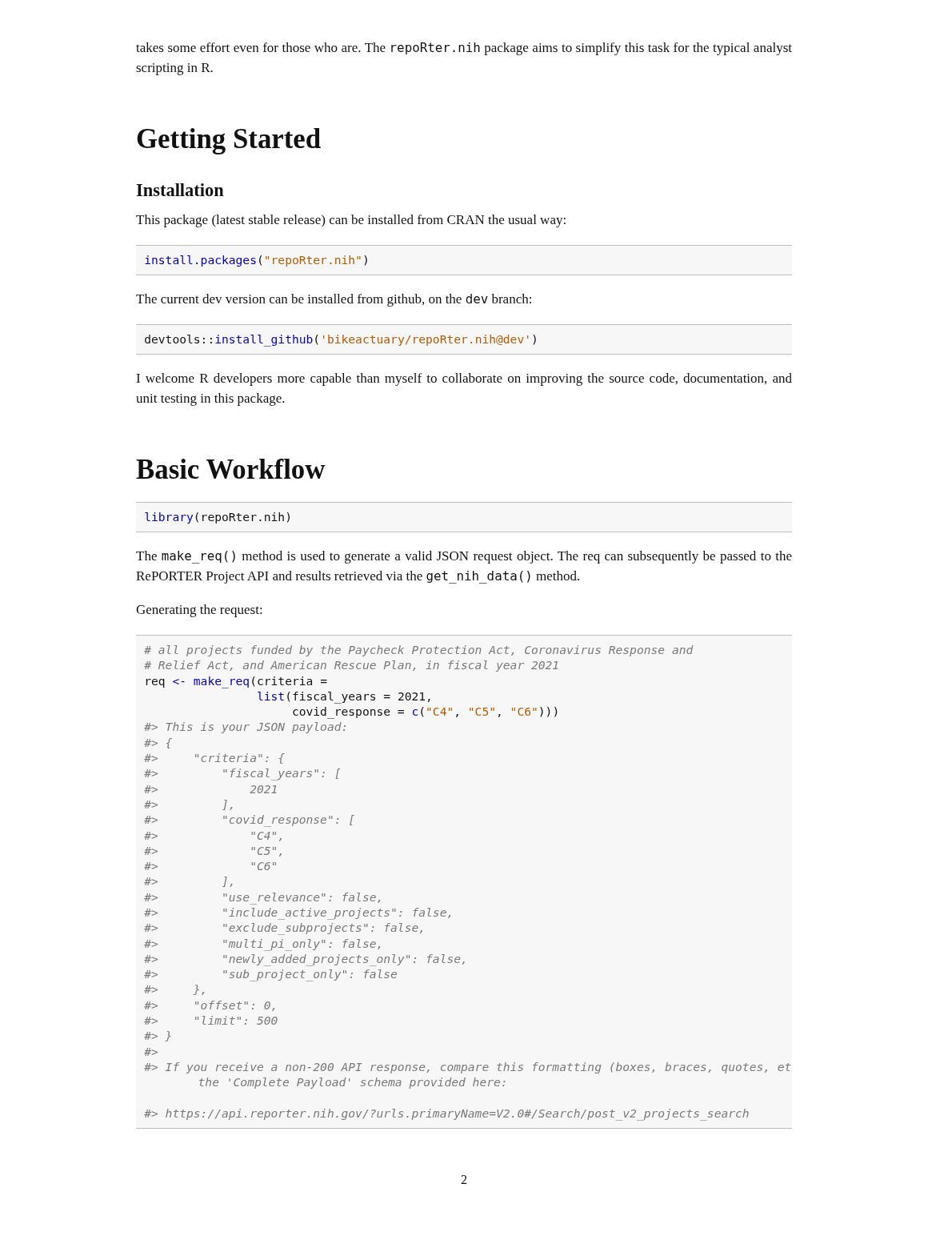takes some effort even for those who are. The repoRter.nih package aims to simplify this task for the typical analyst scripting in R.
Getting Started
Installation
This package (latest stable release) can be installed from CRAN the usual way:
install.packages("repoRter.nih")
The current dev version can be installed from github, on the dev branch:
devtools::install_github('bikeactuary/repoRter.nih@dev')
I welcome R developers more capable than myself to collaborate on improving the source code, documentation, and unit testing in this package.
Basic Workflow
library(repoRter.nih)
The make_req() method is used to generate a valid JSON request object. The req can subsequently be passed to the RePORTER Project API and results retrieved via the get_nih_data() method.
Generating the request:
# all projects funded by the Paycheck Protection Act, Coronavirus Response and
# Relief Act, and American Rescue Plan, in fiscal year 2021
req <- make_req(criteria =
                list(fiscal_years = 2021,
                     covid_response = c("C4", "C5", "C6")))
#> This is your JSON payload:
#> {
#>     "criteria": {
#>         "fiscal_years": [
#>             2021
#>         ],
#>         "covid_response": [
#>             "C4",
#>             "C5",
#>             "C6"
#>         ],
#>         "use_relevance": false,
#>         "include_active_projects": false,
#>         "exclude_subprojects": false,
#>         "multi_pi_only": false,
#>         "newly_added_projects_only": false,
#>         "sub_project_only": false
#>     },
#>     "offset": 0,
#>     "limit": 500
#> }
#>
#> If you receive a non-200 API response, compare this formatting (boxes, braces, quotes, etc.) to
    the 'Complete Payload' schema provided here:
#> https://api.reporter.nih.gov/?urls.primaryName=V2.0#/Search/post_v2_projects_search
2